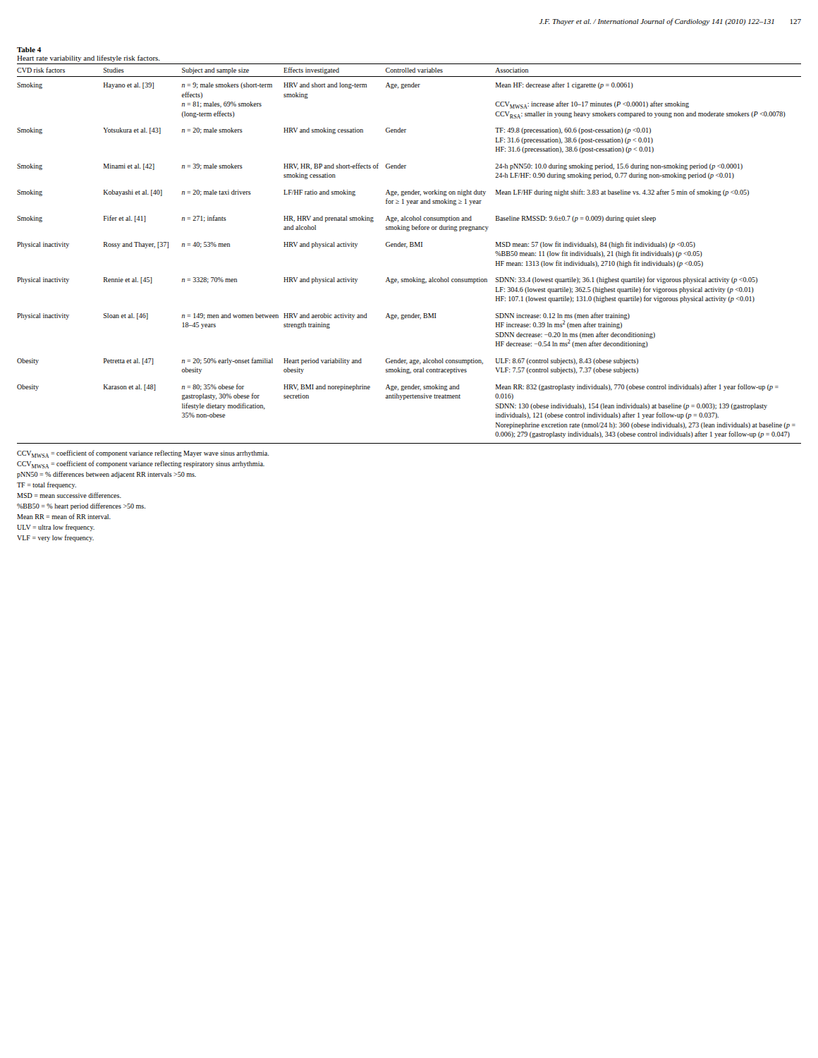J.F. Thayer et al. / International Journal of Cardiology 141 (2010) 122–131 127
Table 4 Heart rate variability and lifestyle risk factors.
| CVD risk factors | Studies | Subject and sample size | Effects investigated | Controlled variables | Association |
| --- | --- | --- | --- | --- | --- |
| Smoking | Hayano et al. [39] | n = 9; male smokers (short-term effects) n = 81; males, 69% smokers (long-term effects) | HRV and short and long-term smoking | Age, gender | Mean HF: decrease after 1 cigarette ( p = 0.0061) CCV MWSA : increase after 10–17 minutes ( P <0.0001) after smoking CCV RSA : smaller in young heavy smokers compared to young non and moderate smokers ( P <0.0078) |
| Smoking | Yotsukura et al. [43] | n = 20; male smokers | HRV and smoking cessation | Gender | TF: 49.8 (precessation), 60.6 (post-cessation) ( p <0.01) LF: 31.6 (precessation), 38.6 (post-cessation) ( p < 0.01) HF: 31.6 (precessation), 38.6 (post-cessation) ( p < 0.01) |
| Smoking | Minami et al. [42] | n = 39; male smokers | HRV, HR, BP and short-effects of smoking cessation | Gender | 24-h pNN50: 10.0 during smoking period, 15.6 during non-smoking period ( p <0.0001) 24-h LF/HF: 0.90 during smoking period, 0.77 during non-smoking period ( p <0.01) |
| Smoking | Kobayashi et al. [40] | n = 20; male taxi drivers | LF/HF ratio and smoking | Age, gender, working on night duty for ≥ 1 year and smoking ≥ 1 year | Mean LF/HF during night shift: 3.83 at baseline vs. 4.32 after 5 min of smoking ( p <0.05) |
| Smoking | Fifer et al. [41] | n = 271; infants | HR, HRV and prenatal smoking and alcohol | Age, alcohol consumption and smoking before or during pregnancy | Baseline RMSSD: 9.6±0.7 ( p = 0.009) during quiet sleep |
| Physical inactivity | Rossy and Thayer, [37] | n = 40; 53% men | HRV and physical activity | Gender, BMI | MSD mean: 57 (low fit individuals), 84 (high fit individuals) ( p <0.05) %BB50 mean: 11 (low fit individuals), 21 (high fit individuals) ( p <0.05) HF mean: 1313 (low fit individuals), 2710 (high fit individuals) ( p <0.05) |
| Physical inactivity | Rennie et al. [45] | n = 3328; 70% men | HRV and physical activity | Age, smoking, alcohol consumption | SDNN: 33.4 (lowest quartile); 36.1 (highest quartile) for vigorous physical activity ( p <0.05) LF: 304.6 (lowest quartile); 362.5 (highest quartile) for vigorous physical activity ( p <0.01) HF: 107.1 (lowest quartile); 131.0 (highest quartile) for vigorous physical activity ( p <0.01) |
| Physical inactivity | Sloan et al. [46] | n = 149; men and women between 18–45 years | HRV and aerobic activity and strength training | Age, gender, BMI | SDNN increase: 0.12 ln ms (men after training) HF increase: 0.39 ln ms 2 (men after training) SDNN decrease: −0.20 ln ms (men after deconditioning) HF decrease: −0.54 ln ms 2 (men after deconditioning) |
| Obesity | Petretta et al. [47] | n = 20; 50% early-onset familial obesity | Heart period variability and obesity | Gender, age, alcohol consumption, smoking, oral contraceptives | ULF: 8.67 (control subjects), 8.43 (obese subjects) VLF: 7.57 (control subjects), 7.37 (obese subjects) |
| Obesity | Karason et al. [48] | n = 80; 35% obese for gastroplasty, 30% obese for lifestyle dietary modification, 35% non-obese | HRV, BMI and norepinephrine secretion | Age, gender, smoking and antihypertensive treatment | Mean RR: 832 (gastroplasty individuals), 770 (obese control individuals) after 1 year follow-up ( p = 0.016) SDNN: 130 (obese individuals), 154 (lean individuals) at baseline ( p = 0.003); 139 (gastroplasty individuals), 121 (obese control individuals) after 1 year follow-up ( p = 0.037). Norepinephrine excretion rate (nmol/24 h): 360 (obese individuals), 273 (lean individuals) at baseline ( p = 0.006); 279 (gastroplasty individuals), 343 (obese control individuals) after 1 year follow-up ( p = 0.047) |
CCVMWSA = coefficient of component variance reflecting Mayer wave sinus arrhythmia.
CCVMWSA = coefficient of component variance reflecting respiratory sinus arrhythmia.
pNN50 = % differences between adjacent RR intervals >50 ms.
TF = total frequency.
MSD = mean successive differences.
%BB50 = % heart period differences >50 ms.
Mean RR = mean of RR interval.
ULV = ultra low frequency.
VLF = very low frequency.